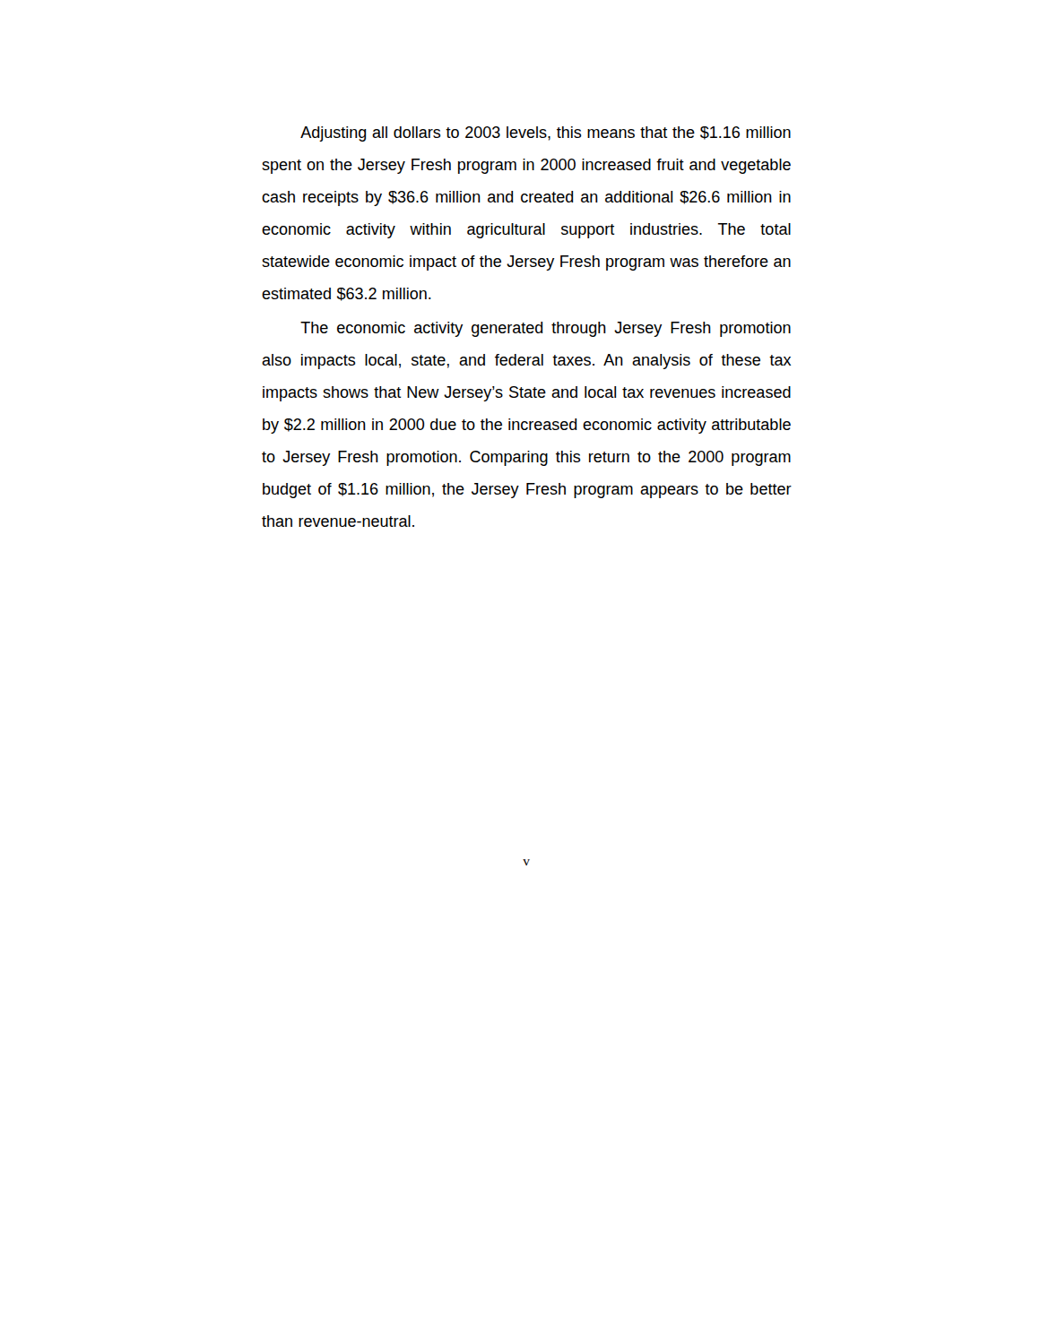Adjusting all dollars to 2003 levels, this means that the $1.16 million spent on the Jersey Fresh program in 2000 increased fruit and vegetable cash receipts by $36.6 million and created an additional $26.6 million in economic activity within agricultural support industries. The total statewide economic impact of the Jersey Fresh program was therefore an estimated $63.2 million.
The economic activity generated through Jersey Fresh promotion also impacts local, state, and federal taxes. An analysis of these tax impacts shows that New Jersey’s State and local tax revenues increased by $2.2 million in 2000 due to the increased economic activity attributable to Jersey Fresh promotion. Comparing this return to the 2000 program budget of $1.16 million, the Jersey Fresh program appears to be better than revenue-neutral.
v